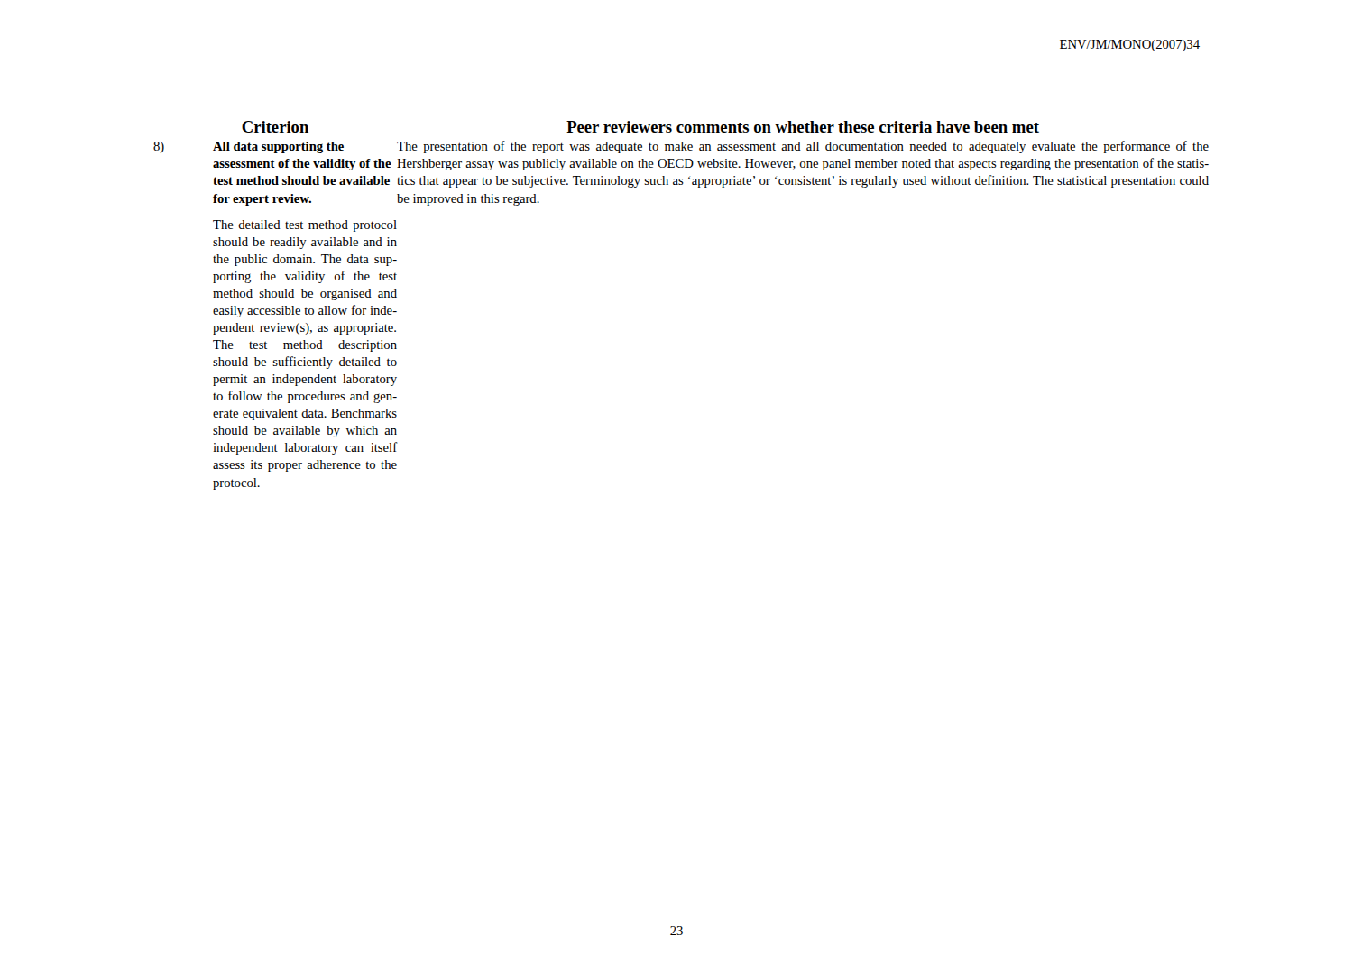ENV/JM/MONO(2007)34
| | Criterion | Peer reviewers comments on whether these criteria have been met | |
| | 8) | All data supporting the assessment of the validity of the test method should be available for expert review. The detailed test method protocol should be readily available and in the public domain. The data supporting the validity of the test method should be organised and easily accessible to allow for independent review(s), as appropriate. The test method description should be sufficiently detailed to permit an independent laboratory to follow the procedures and generate equivalent data. Benchmarks should be available by which an independent laboratory can itself assess its proper adherence to the protocol. | The presentation of the report was adequate to make an assessment and all documentation needed to adequately evaluate the performance of the Hershberger assay was publicly available on the OECD website. However, one panel member noted that aspects regarding the presentation of the statistics that appear to be subjective. Terminology such as ‘appropriate’ or ‘consistent’ is regularly used without definition. The statistical presentation could be improved in this regard. | |
23